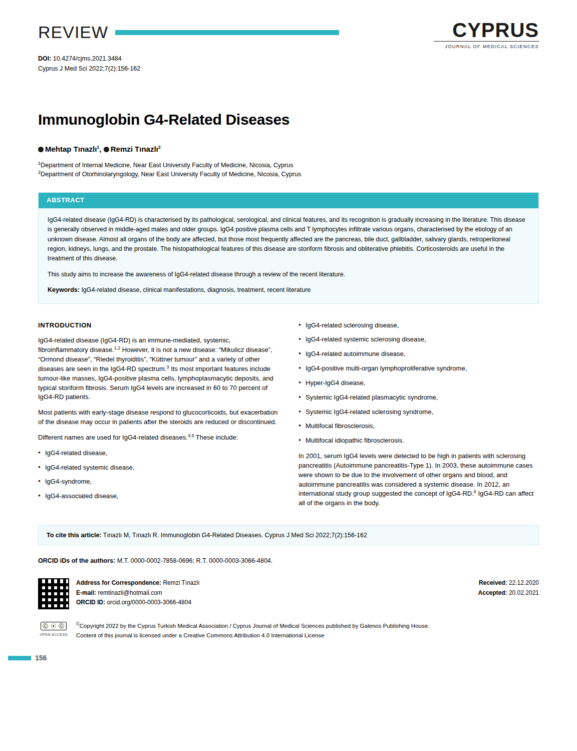REVIEW
DOI: 10.4274/cjms.2021.3484
Cyprus J Med Sci 2022;7(2):156-162
CYPRUS
JOURNAL OF MEDICAL SCIENCES
Immunoglobin G4-Related Diseases
Mehtap Tınazlı1, Remzi Tınazlı2
1Department of Internal Medicine, Near East University Faculty of Medicine, Nicosia, Cyprus
2Department of Otorhinolaryngology, Near East University Faculty of Medicine, Nicosia, Cyprus
ABSTRACT
IgG4-related disease (IgG4-RD) is characterised by its pathological, serological, and clinical features, and its recognition is gradually increasing in the literature. This disease is generally observed in middle-aged males and older groups. IgG4 positive plasma cells and T lymphocytes infiltrate various organs, characterised by the etiology of an unknown disease. Almost all organs of the body are affected, but those most frequently affected are the pancreas, bile duct, gallbladder, salivary glands, retroperitoneal region, kidneys, lungs, and the prostate. The histopathological features of this disease are storiform fibrosis and obliterative phlebitis. Corticosteroids are useful in the treatment of this disease.
This study aims to increase the awareness of IgG4-related disease through a review of the recent literature.
Keywords: IgG4-related disease, clinical manifestations, diagnosis, treatment, recent literature
INTRODUCTION
IgG4-related disease (IgG4-RD) is an immune-mediated, systemic, fibroinflammatory disease.1,2 However, it is not a new disease: “Mikulicz disease”, “Ormond disease”, “Riedel thyroiditis”, “Küttner tumour” and a variety of other diseases are seen in the IgG4-RD spectrum.3 Its most important features include tumour-like masses, IgG4-positive plasma cells, lymphoplasmacytic deposits, and typical storiform fibrosis. Serum IgG4 levels are increased in 60 to 70 percent of IgG4-RD patients.
Most patients with early-stage disease respond to glucocorticoids, but exacerbation of the disease may occur in patients after the steroids are reduced or discontinued.
Different names are used for IgG4-related diseases.4,5 These include:
IgG4-related disease,
IgG4-related systemic disease,
IgG4-syndrome,
IgG4-associated disease,
IgG4-related sclerosing disease,
IgG4-related systemic sclerosing disease,
IgG4-related autoimmune disease,
IgG4-positive multi-organ lymphoproliferative syndrome,
Hyper-IgG4 disease,
Systemic IgG4-related plasmacytic syndrome,
Systemic IgG4-related sclerosing syndrome,
Multifocal fibrosclerosis,
Multifocal idiopathic fibrosclerosis.
In 2001, serum IgG4 levels were detected to be high in patients with sclerosing pancreatitis (Autoimmune pancreatitis-Type 1). In 2003, these autoimmune cases were shown to be due to the involvement of other organs and blood, and autoimmune pancreatitis was considered a systemic disease. In 2012, an international study group suggested the concept of IgG4-RD.6 IgG4-RD can affect all of the organs in the body.
To cite this article: Tınazlı M, Tınazlı R. Immunoglobin G4-Related Diseases. Cyprus J Med Sci 2022;7(2):156-162
ORCID iDs of the authors: M.T. 0000-0002-7858-0696; R.T. 0000-0003-3066-4804.
Address for Correspondence: Remzi Tınazlı
E-mail: remtinazli@hotmail.com
ORCID ID: orcid.org/0000-0003-3066-4804
Received: 22.12.2020
Accepted: 20.02.2021
Ⓒ ☉ ⓒ
OPEN ACCESS
©Copyright 2022 by the Cyprus Turkish Medical Association / Cyprus Journal of Medical Sciences published by Galenos Publishing House.
Content of this journal is licensed under a Creative Commons Attribution 4.0 International License
156